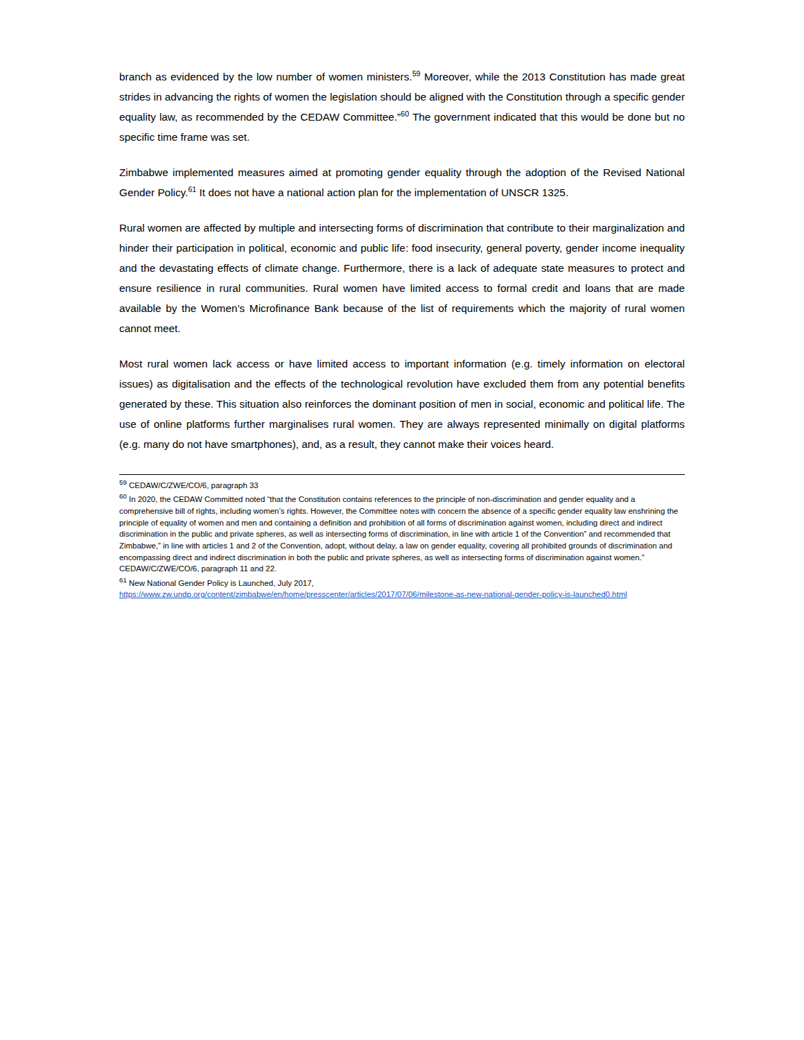branch as evidenced by the low number of women ministers.59 Moreover, while the 2013 Constitution has made great strides in advancing the rights of women the legislation should be aligned with the Constitution through a specific gender equality law, as recommended by the CEDAW Committee.”60 The government indicated that this would be done but no specific time frame was set.
Zimbabwe implemented measures aimed at promoting gender equality through the adoption of the Revised National Gender Policy.61 It does not have a national action plan for the implementation of UNSCR 1325.
Rural women are affected by multiple and intersecting forms of discrimination that contribute to their marginalization and hinder their participation in political, economic and public life: food insecurity, general poverty, gender income inequality and the devastating effects of climate change. Furthermore, there is a lack of adequate state measures to protect and ensure resilience in rural communities. Rural women have limited access to formal credit and loans that are made available by the Women’s Microfinance Bank because of the list of requirements which the majority of rural women cannot meet.
Most rural women lack access or have limited access to important information (e.g. timely information on electoral issues) as digitalisation and the effects of the technological revolution have excluded them from any potential benefits generated by these. This situation also reinforces the dominant position of men in social, economic and political life. The use of online platforms further marginalises rural women. They are always represented minimally on digital platforms (e.g. many do not have smartphones), and, as a result, they cannot make their voices heard.
59 CEDAW/C/ZWE/CO/6, paragraph 33
60 In 2020, the CEDAW Committed noted “that the Constitution contains references to the principle of non-discrimination and gender equality and a comprehensive bill of rights, including women’s rights. However, the Committee notes with concern the absence of a specific gender equality law enshrining the principle of equality of women and men and containing a definition and prohibition of all forms of discrimination against women, including direct and indirect discrimination in the public and private spheres, as well as intersecting forms of discrimination, in line with article 1 of the Convention” and recommended that Zimbabwe,” in line with articles 1 and 2 of the Convention, adopt, without delay, a law on gender equality, covering all prohibited grounds of discrimination and encompassing direct and indirect discrimination in both the public and private spheres, as well as intersecting forms of discrimination against women.” CEDAW/C/ZWE/CO/6, paragraph 11 and 22.
61 New National Gender Policy is Launched, July 2017,
https://www.zw.undp.org/content/zimbabwe/en/home/presscenter/articles/2017/07/06/milestone-as-new-national-gender-policy-is-launched0.html